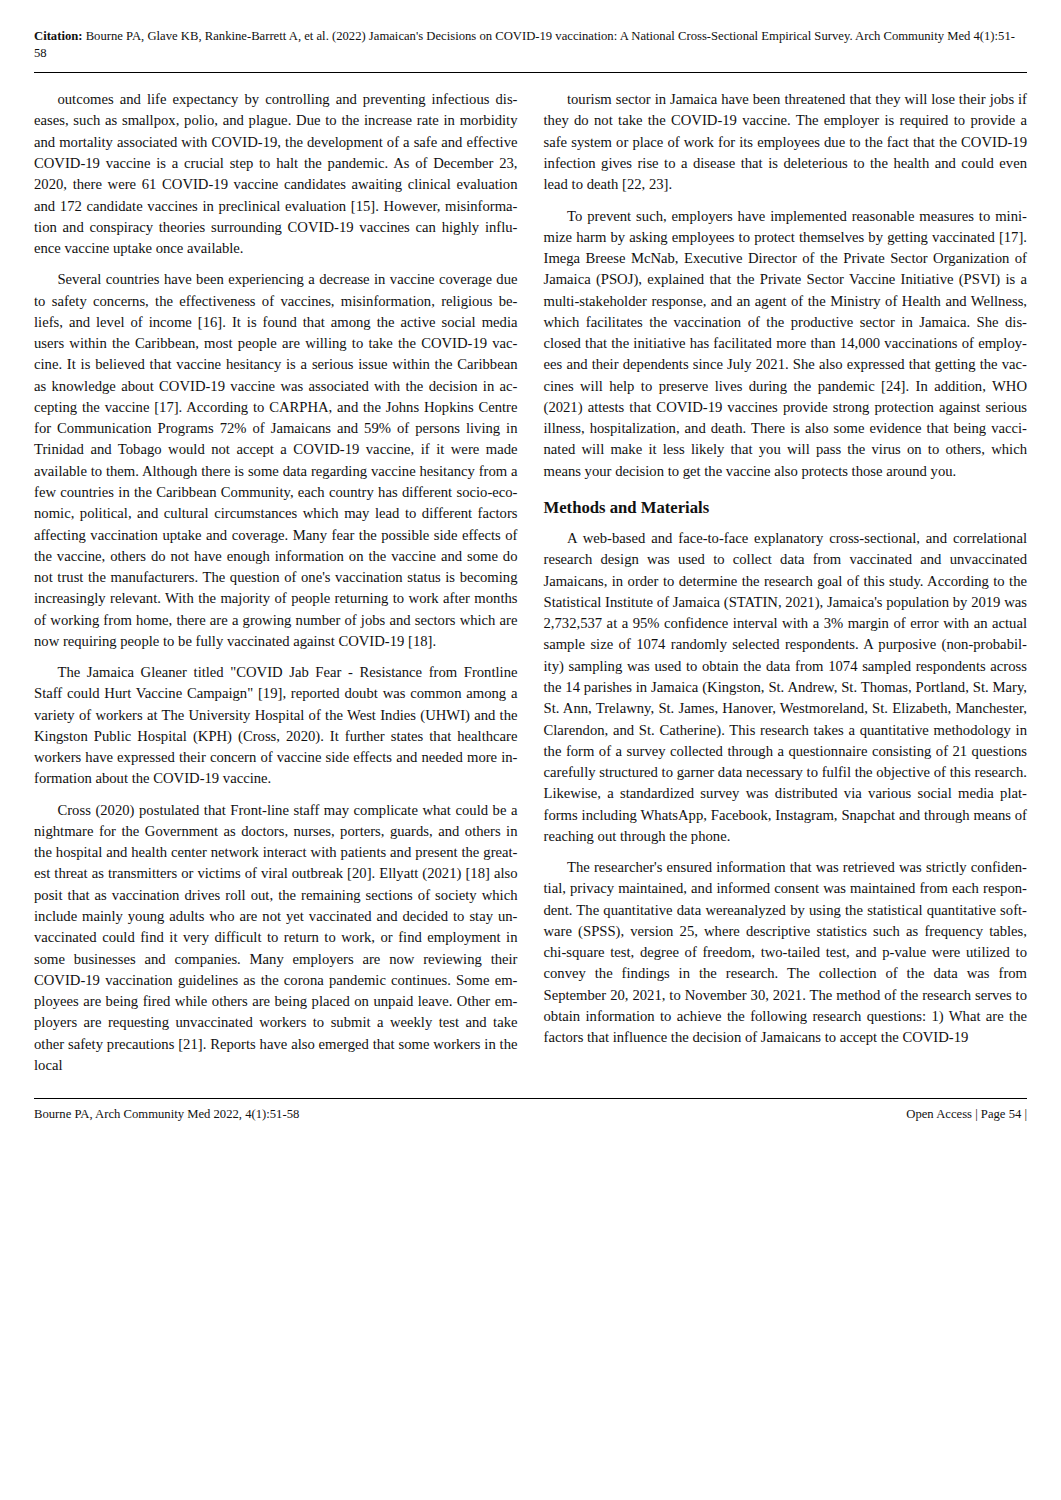Citation: Bourne PA, Glave KB, Rankine-Barrett A, et al. (2022) Jamaican's Decisions on COVID-19 vaccination: A National Cross-Sectional Empirical Survey. Arch Community Med 4(1):51-58
outcomes and life expectancy by controlling and preventing infectious diseases, such as smallpox, polio, and plague. Due to the increase rate in morbidity and mortality associated with COVID-19, the development of a safe and effective COVID-19 vaccine is a crucial step to halt the pandemic. As of December 23, 2020, there were 61 COVID-19 vaccine candidates awaiting clinical evaluation and 172 candidate vaccines in preclinical evaluation [15]. However, misinformation and conspiracy theories surrounding COVID-19 vaccines can highly influence vaccine uptake once available.
Several countries have been experiencing a decrease in vaccine coverage due to safety concerns, the effectiveness of vaccines, misinformation, religious beliefs, and level of income [16]. It is found that among the active social media users within the Caribbean, most people are willing to take the COVID-19 vaccine. It is believed that vaccine hesitancy is a serious issue within the Caribbean as knowledge about COVID-19 vaccine was associated with the decision in accepting the vaccine [17]. According to CARPHA, and the Johns Hopkins Centre for Communication Programs 72% of Jamaicans and 59% of persons living in Trinidad and Tobago would not accept a COVID-19 vaccine, if it were made available to them. Although there is some data regarding vaccine hesitancy from a few countries in the Caribbean Community, each country has different socio-economic, political, and cultural circumstances which may lead to different factors affecting vaccination uptake and coverage. Many fear the possible side effects of the vaccine, others do not have enough information on the vaccine and some do not trust the manufacturers. The question of one's vaccination status is becoming increasingly relevant. With the majority of people returning to work after months of working from home, there are a growing number of jobs and sectors which are now requiring people to be fully vaccinated against COVID-19 [18].
The Jamaica Gleaner titled "COVID Jab Fear - Resistance from Frontline Staff could Hurt Vaccine Campaign" [19], reported doubt was common among a variety of workers at The University Hospital of the West Indies (UHWI) and the Kingston Public Hospital (KPH) (Cross, 2020). It further states that healthcare workers have expressed their concern of vaccine side effects and needed more information about the COVID-19 vaccine.
Cross (2020) postulated that Front-line staff may complicate what could be a nightmare for the Government as doctors, nurses, porters, guards, and others in the hospital and health center network interact with patients and present the greatest threat as transmitters or victims of viral outbreak [20]. Ellyatt (2021) [18] also posit that as vaccination drives roll out, the remaining sections of society which include mainly young adults who are not yet vaccinated and decided to stay unvaccinated could find it very difficult to return to work, or find employment in some businesses and companies. Many employers are now reviewing their COVID-19 vaccination guidelines as the corona pandemic continues. Some employees are being fired while others are being placed on unpaid leave. Other employers are requesting unvaccinated workers to submit a weekly test and take other safety precautions [21]. Reports have also emerged that some workers in the local
tourism sector in Jamaica have been threatened that they will lose their jobs if they do not take the COVID-19 vaccine. The employer is required to provide a safe system or place of work for its employees due to the fact that the COVID-19 infection gives rise to a disease that is deleterious to the health and could even lead to death [22, 23].
To prevent such, employers have implemented reasonable measures to minimize harm by asking employees to protect themselves by getting vaccinated [17]. Imega Breese McNab, Executive Director of the Private Sector Organization of Jamaica (PSOJ), explained that the Private Sector Vaccine Initiative (PSVI) is a multi-stakeholder response, and an agent of the Ministry of Health and Wellness, which facilitates the vaccination of the productive sector in Jamaica. She disclosed that the initiative has facilitated more than 14,000 vaccinations of employees and their dependents since July 2021. She also expressed that getting the vaccines will help to preserve lives during the pandemic [24]. In addition, WHO (2021) attests that COVID-19 vaccines provide strong protection against serious illness, hospitalization, and death. There is also some evidence that being vaccinated will make it less likely that you will pass the virus on to others, which means your decision to get the vaccine also protects those around you.
Methods and Materials
A web-based and face-to-face explanatory cross-sectional, and correlational research design was used to collect data from vaccinated and unvaccinated Jamaicans, in order to determine the research goal of this study. According to the Statistical Institute of Jamaica (STATIN, 2021), Jamaica's population by 2019 was 2,732,537 at a 95% confidence interval with a 3% margin of error with an actual sample size of 1074 randomly selected respondents. A purposive (non-probability) sampling was used to obtain the data from 1074 sampled respondents across the 14 parishes in Jamaica (Kingston, St. Andrew, St. Thomas, Portland, St. Mary, St. Ann, Trelawny, St. James, Hanover, Westmoreland, St. Elizabeth, Manchester, Clarendon, and St. Catherine). This research takes a quantitative methodology in the form of a survey collected through a questionnaire consisting of 21 questions carefully structured to garner data necessary to fulfil the objective of this research. Likewise, a standardized survey was distributed via various social media platforms including WhatsApp, Facebook, Instagram, Snapchat and through means of reaching out through the phone.
The researcher's ensured information that was retrieved was strictly confidential, privacy maintained, and informed consent was maintained from each respondent. The quantitative data wereanalyzed by using the statistical quantitative software (SPSS), version 25, where descriptive statistics such as frequency tables, chi-square test, degree of freedom, two-tailed test, and p-value were utilized to convey the findings in the research. The collection of the data was from September 20, 2021, to November 30, 2021. The method of the research serves to obtain information to achieve the following research questions: 1) What are the factors that influence the decision of Jamaicans to accept the COVID-19
Bourne PA, Arch Community Med 2022, 4(1):51-58
Open Access | Page 54 |